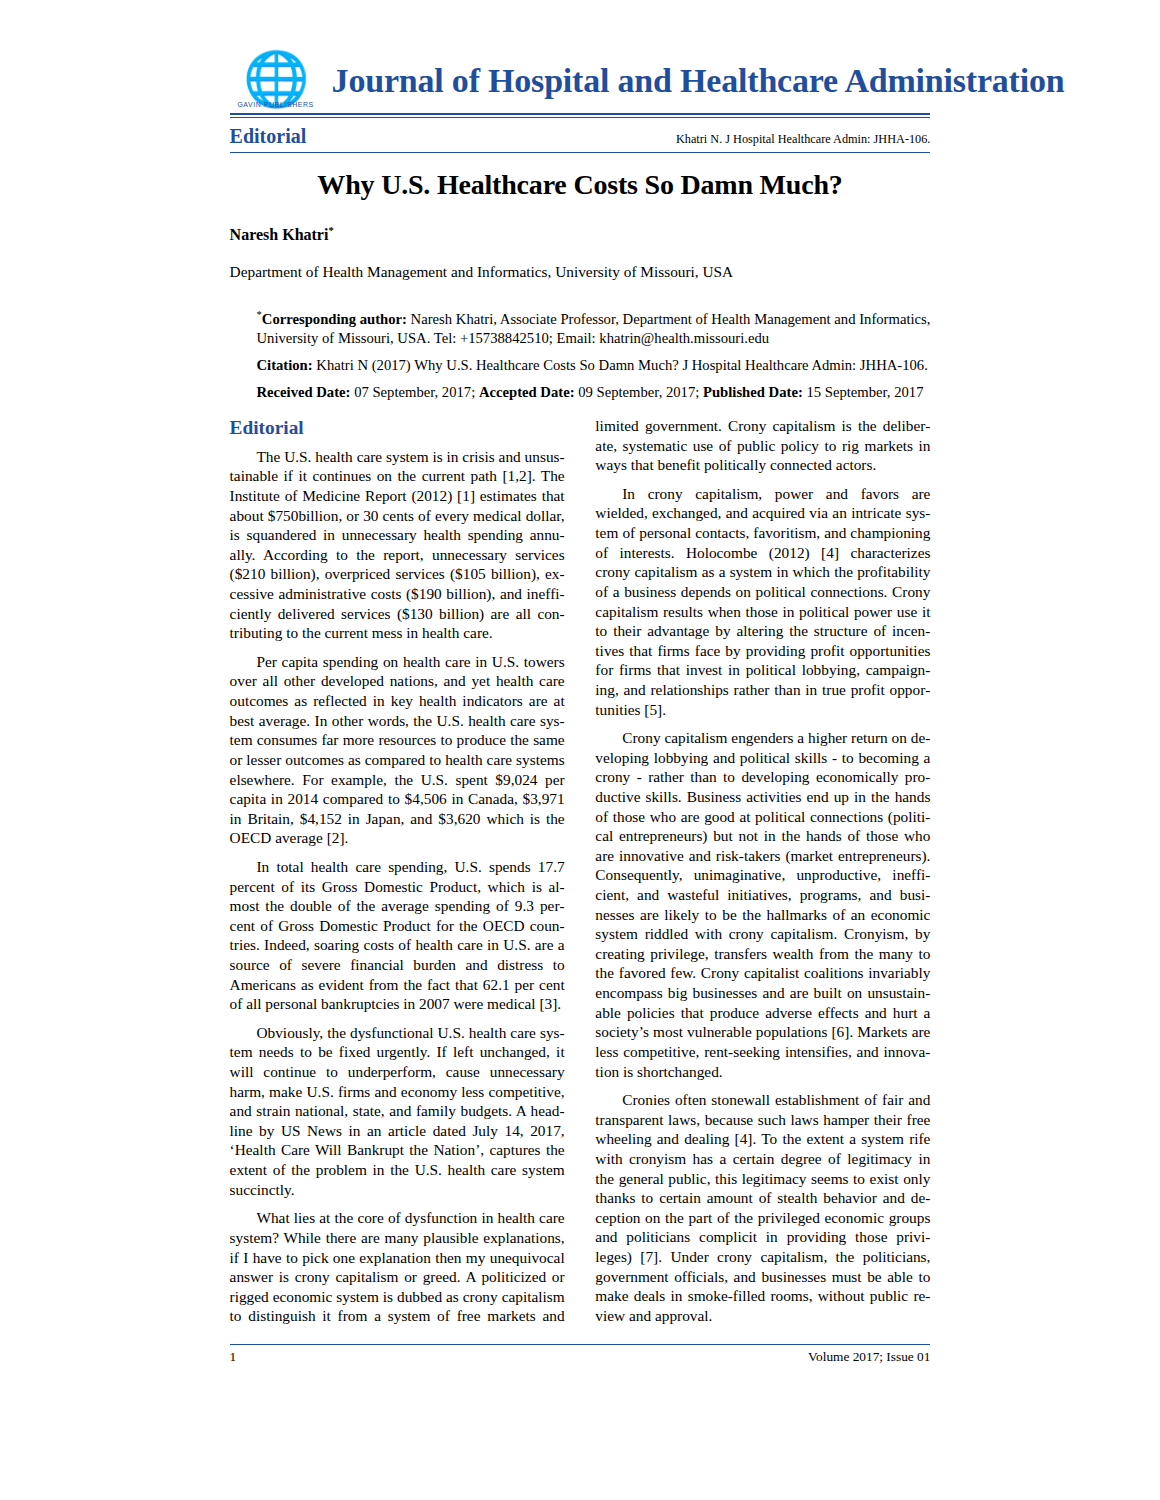🌐 GAVIN PUBLISHERS
Journal of Hospital and Healthcare Administration
Editorial
Khatri N. J Hospital Healthcare Admin: JHHA-106.
Why U.S. Healthcare Costs So Damn Much?
Naresh Khatri*
Department of Health Management and Informatics, University of Missouri, USA
*Corresponding author: Naresh Khatri, Associate Professor, Department of Health Management and Informatics, University of Missouri, USA. Tel: +15738842510; Email: khatrin@health.missouri.edu
Citation: Khatri N (2017) Why U.S. Healthcare Costs So Damn Much? J Hospital Healthcare Admin: JHHA-106.
Received Date: 07 September, 2017; Accepted Date: 09 September, 2017; Published Date: 15 September, 2017
Editorial
The U.S. health care system is in crisis and unsustainable if it continues on the current path [1,2]. The Institute of Medicine Report (2012) [1] estimates that about $750billion, or 30 cents of every medical dollar, is squandered in unnecessary health spending annually. According to the report, unnecessary services ($210 billion), overpriced services ($105 billion), excessive administrative costs ($190 billion), and inefficiently delivered services ($130 billion) are all contributing to the current mess in health care.
Per capita spending on health care in U.S. towers over all other developed nations, and yet health care outcomes as reflected in key health indicators are at best average. In other words, the U.S. health care system consumes far more resources to produce the same or lesser outcomes as compared to health care systems elsewhere. For example, the U.S. spent $9,024 per capita in 2014 compared to $4,506 in Canada, $3,971 in Britain, $4,152 in Japan, and $3,620 which is the OECD average [2].
In total health care spending, U.S. spends 17.7 percent of its Gross Domestic Product, which is almost the double of the average spending of 9.3 percent of Gross Domestic Product for the OECD countries. Indeed, soaring costs of health care in U.S. are a source of severe financial burden and distress to Americans as evident from the fact that 62.1 per cent of all personal bankruptcies in 2007 were medical [3].
Obviously, the dysfunctional U.S. health care system needs to be fixed urgently. If left unchanged, it will continue to underperform, cause unnecessary harm, make U.S. firms and economy less competitive, and strain national, state, and family budgets. A headline by US News in an article dated July 14, 2017, ‘Health Care Will Bankrupt the Nation’, captures the extent of the problem in the U.S. health care system succinctly.
What lies at the core of dysfunction in health care system? While there are many plausible explanations, if I have to pick one explanation then my unequivocal answer is crony capitalism or greed. A politicized or rigged economic system is dubbed as crony capitalism to distinguish it from a system of free markets and limited government. Crony capitalism is the deliberate, systematic use of public policy to rig markets in ways that benefit politically connected actors.
In crony capitalism, power and favors are wielded, exchanged, and acquired via an intricate system of personal contacts, favoritism, and championing of interests. Holocombe (2012) [4] characterizes crony capitalism as a system in which the profitability of a business depends on political connections. Crony capitalism results when those in political power use it to their advantage by altering the structure of incentives that firms face by providing profit opportunities for firms that invest in political lobbying, campaigning, and relationships rather than in true profit opportunities [5].
Crony capitalism engenders a higher return on developing lobbying and political skills - to becoming a crony - rather than to developing economically productive skills. Business activities end up in the hands of those who are good at political connections (political entrepreneurs) but not in the hands of those who are innovative and risk-takers (market entrepreneurs). Consequently, unimaginative, unproductive, inefficient, and wasteful initiatives, programs, and businesses are likely to be the hallmarks of an economic system riddled with crony capitalism. Cronyism, by creating privilege, transfers wealth from the many to the favored few. Crony capitalist coalitions invariably encompass big businesses and are built on unsustainable policies that produce adverse effects and hurt a society’s most vulnerable populations [6]. Markets are less competitive, rent-seeking intensifies, and innovation is shortchanged.
Cronies often stonewall establishment of fair and transparent laws, because such laws hamper their free wheeling and dealing [4]. To the extent a system rife with cronyism has a certain degree of legitimacy in the general public, this legitimacy seems to exist only thanks to certain amount of stealth behavior and deception on the part of the privileged economic groups and politicians complicit in providing those privileges) [7]. Under crony capitalism, the politicians, government officials, and businesses must be able to make deals in smoke-filled rooms, without public review and approval.
1 Volume 2017; Issue 01